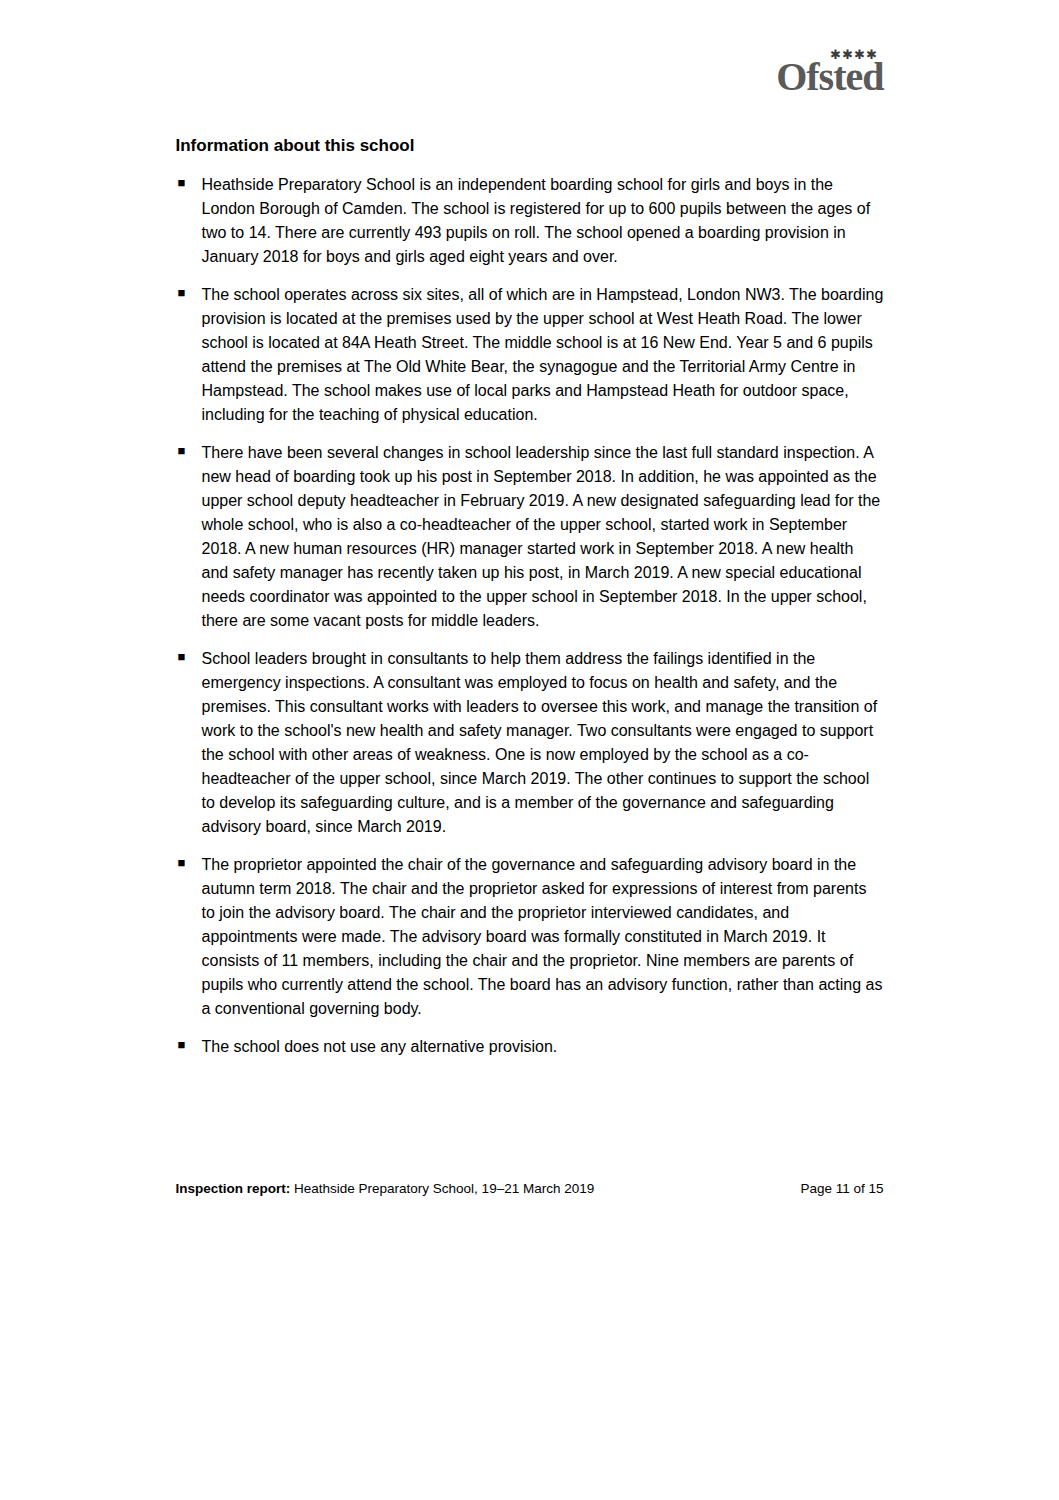✱✱✱✱ Ofsted
Information about this school
Heathside Preparatory School is an independent boarding school for girls and boys in the London Borough of Camden. The school is registered for up to 600 pupils between the ages of two to 14. There are currently 493 pupils on roll. The school opened a boarding provision in January 2018 for boys and girls aged eight years and over.
The school operates across six sites, all of which are in Hampstead, London NW3. The boarding provision is located at the premises used by the upper school at West Heath Road. The lower school is located at 84A Heath Street. The middle school is at 16 New End. Year 5 and 6 pupils attend the premises at The Old White Bear, the synagogue and the Territorial Army Centre in Hampstead. The school makes use of local parks and Hampstead Heath for outdoor space, including for the teaching of physical education.
There have been several changes in school leadership since the last full standard inspection. A new head of boarding took up his post in September 2018. In addition, he was appointed as the upper school deputy headteacher in February 2019. A new designated safeguarding lead for the whole school, who is also a co-headteacher of the upper school, started work in September 2018. A new human resources (HR) manager started work in September 2018. A new health and safety manager has recently taken up his post, in March 2019. A new special educational needs coordinator was appointed to the upper school in September 2018. In the upper school, there are some vacant posts for middle leaders.
School leaders brought in consultants to help them address the failings identified in the emergency inspections. A consultant was employed to focus on health and safety, and the premises. This consultant works with leaders to oversee this work, and manage the transition of work to the school's new health and safety manager. Two consultants were engaged to support the school with other areas of weakness. One is now employed by the school as a co-headteacher of the upper school, since March 2019. The other continues to support the school to develop its safeguarding culture, and is a member of the governance and safeguarding advisory board, since March 2019.
The proprietor appointed the chair of the governance and safeguarding advisory board in the autumn term 2018. The chair and the proprietor asked for expressions of interest from parents to join the advisory board. The chair and the proprietor interviewed candidates, and appointments were made. The advisory board was formally constituted in March 2019. It consists of 11 members, including the chair and the proprietor. Nine members are parents of pupils who currently attend the school. The board has an advisory function, rather than acting as a conventional governing body.
The school does not use any alternative provision.
Inspection report: Heathside Preparatory School, 19–21 March 2019
Page 11 of 15